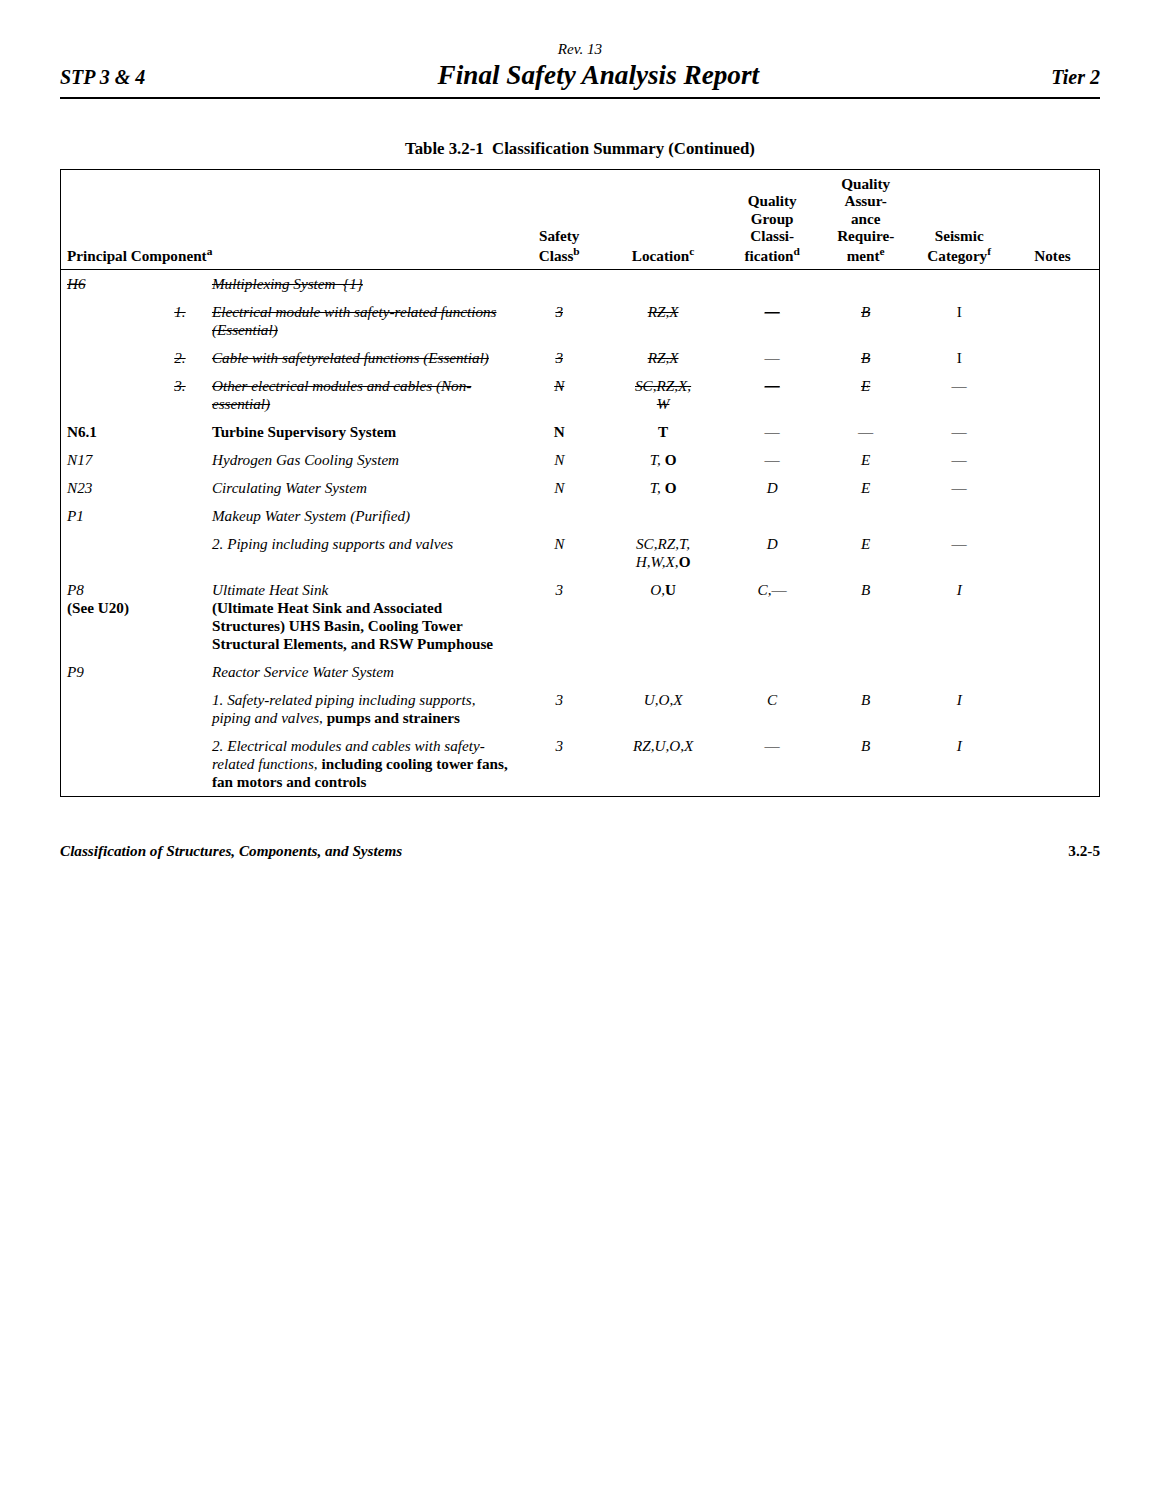Rev. 13
STP 3 & 4
Final Safety Analysis Report
Tier 2
Table 3.2-1 Classification Summary (Continued)
| Principal Component a | Safety Class b | Location c | Quality Group Classi- fication d | Quality Assur- ance Require- ment e | Seismic Category f | Notes |
| --- | --- | --- | --- | --- | --- | --- |
| H6 | | Multiplexing System {1} | | | | | | |
| | 1. | Electrical module with safety-related functions (Essential) | 3 | RZ,X | — | B | I | |
| | 2. | Cable with safetyrelated functions (Essential) | 3 | RZ,X | — | B | I | |
| | 3. | Other electrical modules and cables (Non-essential) | N | SC,RZ,X, W | — | E | — | |
| N6.1 | | Turbine Supervisory System | N | T | — | — | — | |
| N17 | | Hydrogen Gas Cooling System | N | T, O | — | E | — | |
| N23 | | Circulating Water System | N | T, O | D | E | — | |
| P1 | | Makeup Water System (Purified) | | | | | | |
| | | 2. Piping including supports and valves | N | SC,RZ,T, H,W,X, O | D | E | — | |
| P8 (See U20) | | Ultimate Heat Sink (Ultimate Heat Sink and Associated Structures) UHS Basin, Cooling Tower Structural Elements, and RSW Pumphouse | 3 | O, U | C, — | B | I | |
| P9 | | Reactor Service Water System | | | | | | |
| | | 1. Safety-related piping including supports, piping and valves, pumps and strainers | 3 | U,O,X | C | B | I | |
| | | 2. Electrical modules and cables with safety-related functions, including cooling tower fans, fan motors and controls | 3 | RZ,U,O,X | — | B | I | |
Classification of Structures, Components, and Systems
3.2-5